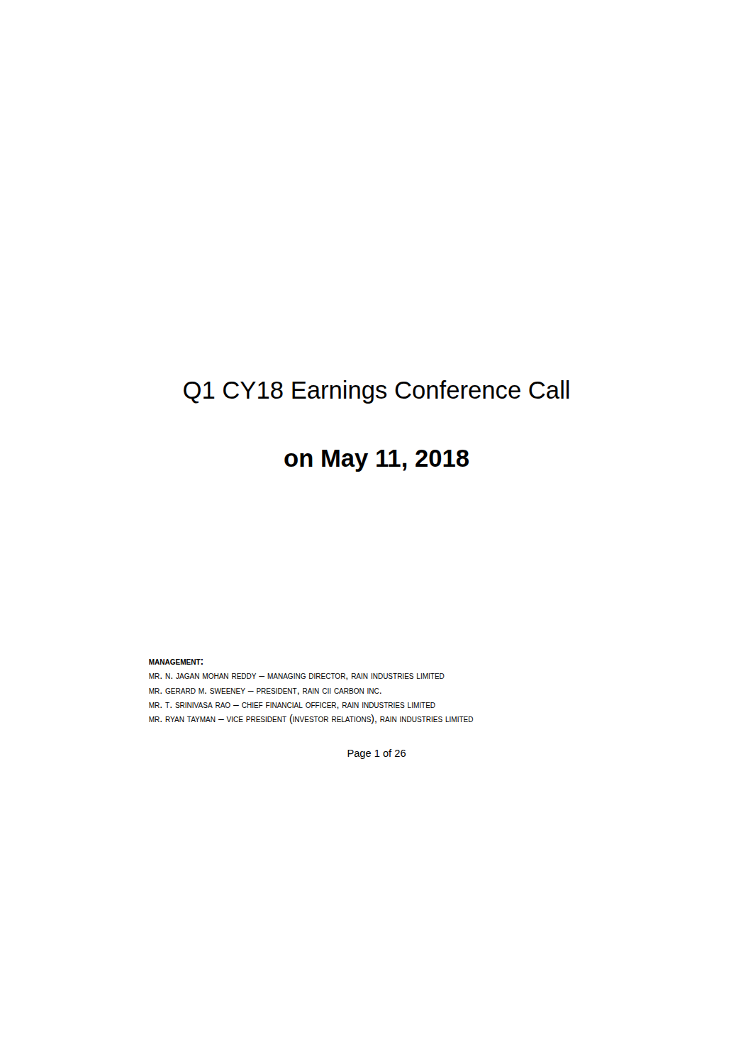Ri L
RAIN INDUSTRIES LIMITED
Q1 CY18 Earnings Conference Call
on May 11, 2018
Management:
Mr. N. Jagan Mohan Reddy – Managing Director, Rain Industries Limited
Mr. Gerard M. Sweeney – President, Rain CII Carbon Inc.
Mr. T. Srinivasa Rao – Chief Financial Officer, Rain Industries Limited
Mr. Ryan Tayman – Vice President (Investor Relations), Rain Industries Limited
Page 1 of 26